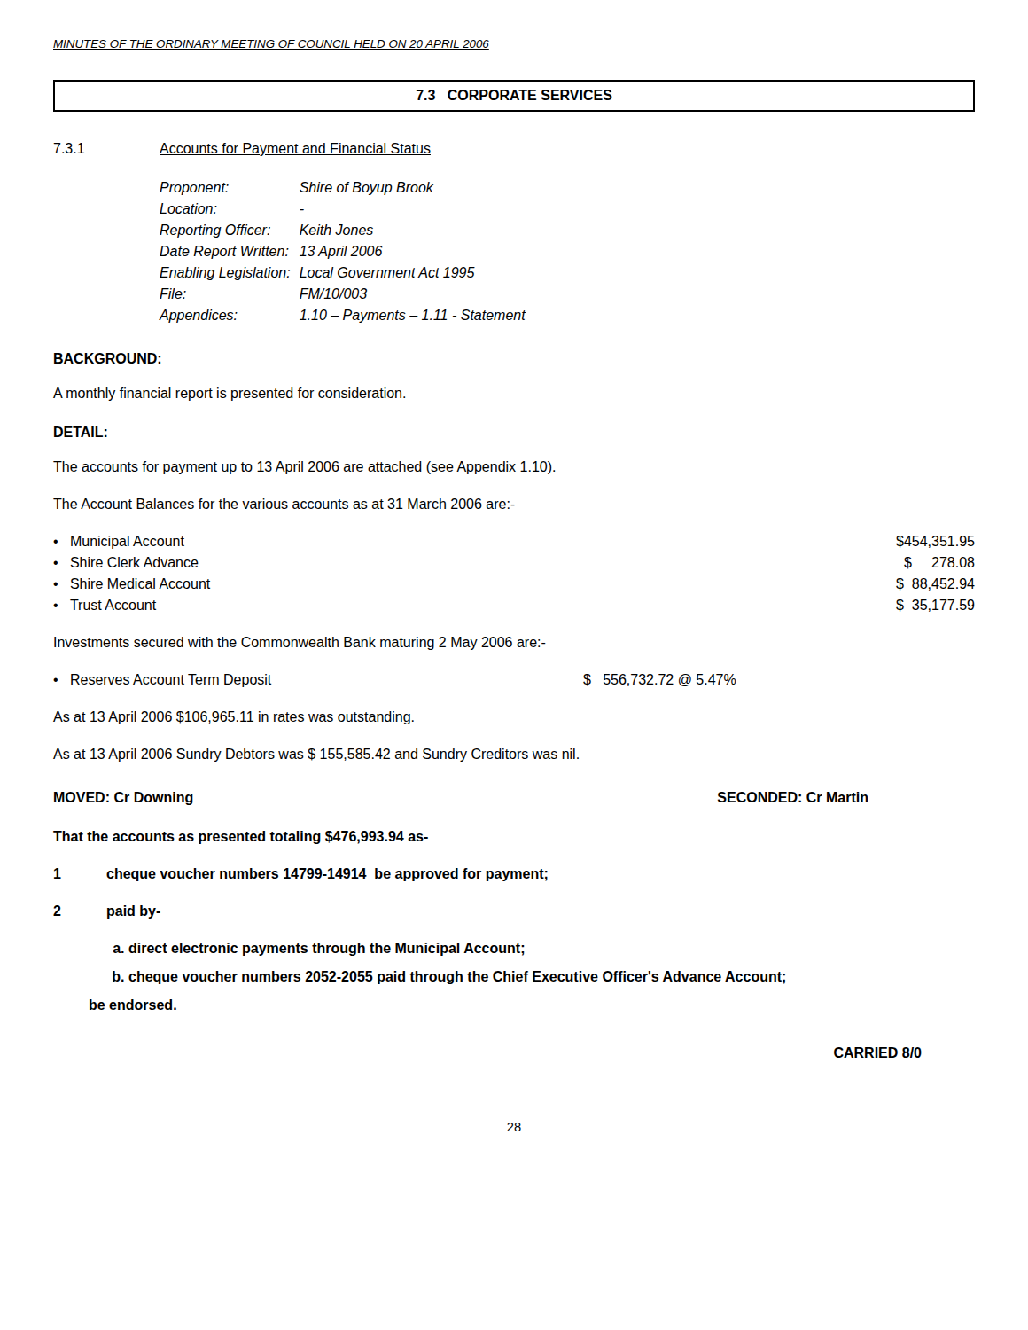MINUTES OF THE ORDINARY MEETING OF COUNCIL HELD ON 20 APRIL 2006
7.3 CORPORATE SERVICES
7.3.1
Accounts for Payment and Financial Status
| Proponent: | Shire of Boyup Brook |
| Location: | - |
| Reporting Officer: | Keith Jones |
| Date Report Written: | 13 April 2006 |
| Enabling Legislation: | Local Government Act 1995 |
| File: | FM/10/003 |
| Appendices: | 1.10 – Payments – 1.11 - Statement |
BACKGROUND:
A monthly financial report is presented for consideration.
DETAIL:
The accounts for payment up to 13 April 2006 are attached (see Appendix 1.10).
The Account Balances for the various accounts as at 31 March 2006 are:-
| • Municipal Account | $454,351.95 |
| • Shire Clerk Advance | $ 278.08 |
| • Shire Medical Account | $ 88,452.94 |
| • Trust Account | $ 35,177.59 |
Investments secured with the Commonwealth Bank maturing 2 May 2006 are:-
| • Reserves Account Term Deposit | $ 556,732.72 @ 5.47% |
As at 13 April 2006 $106,965.11 in rates was outstanding.
As at 13 April 2006 Sundry Debtors was $ 155,585.42 and Sundry Creditors was nil.
MOVED: Cr Downing SECONDED: Cr Martin
That the accounts as presented totaling $476,993.94 as-
1
cheque voucher numbers 14799-14914 be approved for payment;
2
paid by-
direct electronic payments through the Municipal Account;
cheque voucher numbers 2052-2055 paid through the Chief Executive Officer's Advance Account;
be endorsed.
CARRIED 8/0
28